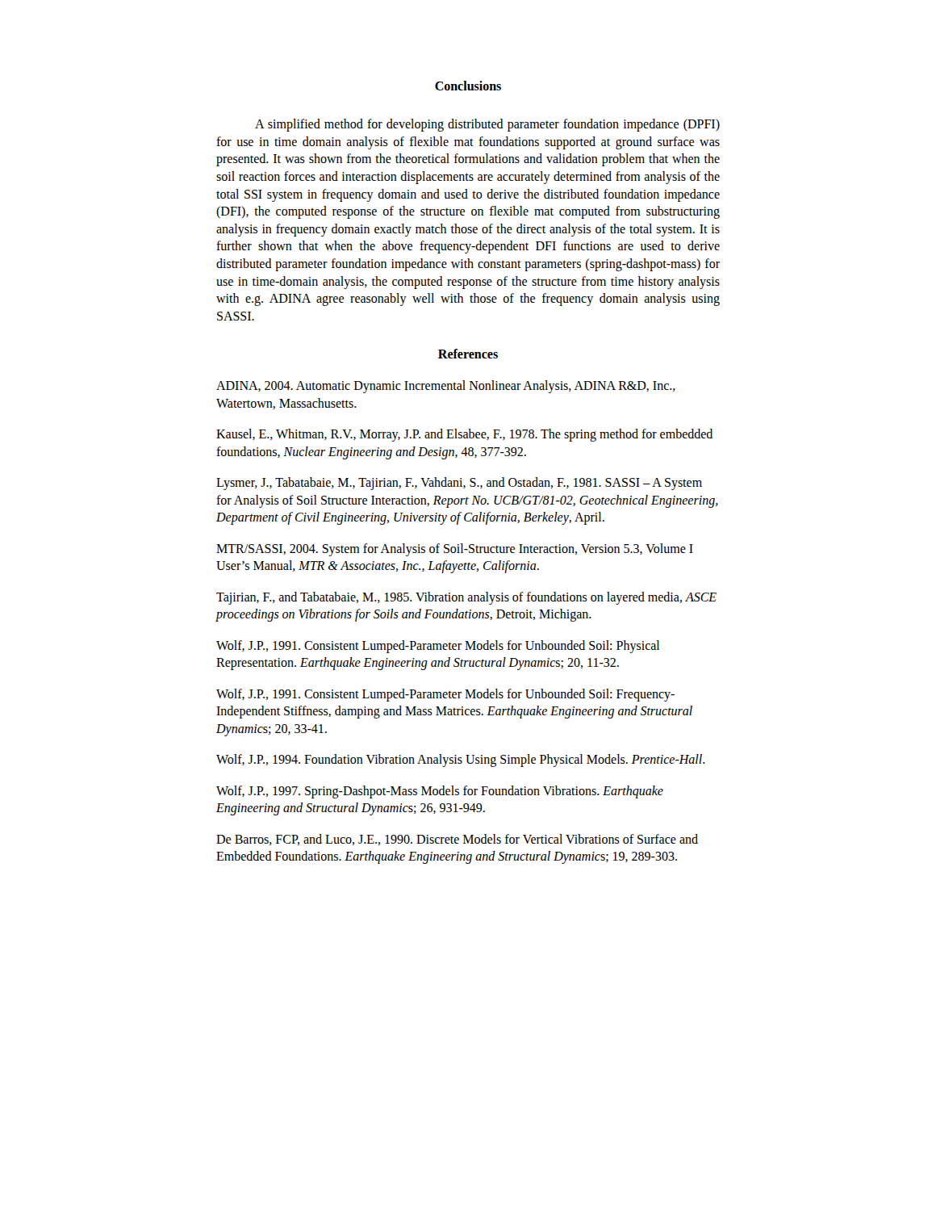Conclusions
A simplified method for developing distributed parameter foundation impedance (DPFI) for use in time domain analysis of flexible mat foundations supported at ground surface was presented. It was shown from the theoretical formulations and validation problem that when the soil reaction forces and interaction displacements are accurately determined from analysis of the total SSI system in frequency domain and used to derive the distributed foundation impedance (DFI), the computed response of the structure on flexible mat computed from substructuring analysis in frequency domain exactly match those of the direct analysis of the total system. It is further shown that when the above frequency-dependent DFI functions are used to derive distributed parameter foundation impedance with constant parameters (spring-dashpot-mass) for use in time-domain analysis, the computed response of the structure from time history analysis with e.g. ADINA agree reasonably well with those of the frequency domain analysis using SASSI.
References
ADINA, 2004. Automatic Dynamic Incremental Nonlinear Analysis, ADINA R&D, Inc., Watertown, Massachusetts.
Kausel, E., Whitman, R.V., Morray, J.P. and Elsabee, F., 1978. The spring method for embedded foundations, Nuclear Engineering and Design, 48, 377-392.
Lysmer, J., Tabatabaie, M., Tajirian, F., Vahdani, S., and Ostadan, F., 1981. SASSI – A System for Analysis of Soil Structure Interaction, Report No. UCB/GT/81-02, Geotechnical Engineering, Department of Civil Engineering, University of California, Berkeley, April.
MTR/SASSI, 2004. System for Analysis of Soil-Structure Interaction, Version 5.3, Volume I User’s Manual, MTR & Associates, Inc., Lafayette, California.
Tajirian, F., and Tabatabaie, M., 1985. Vibration analysis of foundations on layered media, ASCE proceedings on Vibrations for Soils and Foundations, Detroit, Michigan.
Wolf, J.P., 1991. Consistent Lumped-Parameter Models for Unbounded Soil: Physical Representation. Earthquake Engineering and Structural Dynamics; 20, 11-32.
Wolf, J.P., 1991. Consistent Lumped-Parameter Models for Unbounded Soil: Frequency-Independent Stiffness, damping and Mass Matrices. Earthquake Engineering and Structural Dynamics; 20, 33-41.
Wolf, J.P., 1994. Foundation Vibration Analysis Using Simple Physical Models. Prentice-Hall.
Wolf, J.P., 1997. Spring-Dashpot-Mass Models for Foundation Vibrations. Earthquake Engineering and Structural Dynamics; 26, 931-949.
De Barros, FCP, and Luco, J.E., 1990. Discrete Models for Vertical Vibrations of Surface and Embedded Foundations. Earthquake Engineering and Structural Dynamics; 19, 289-303.